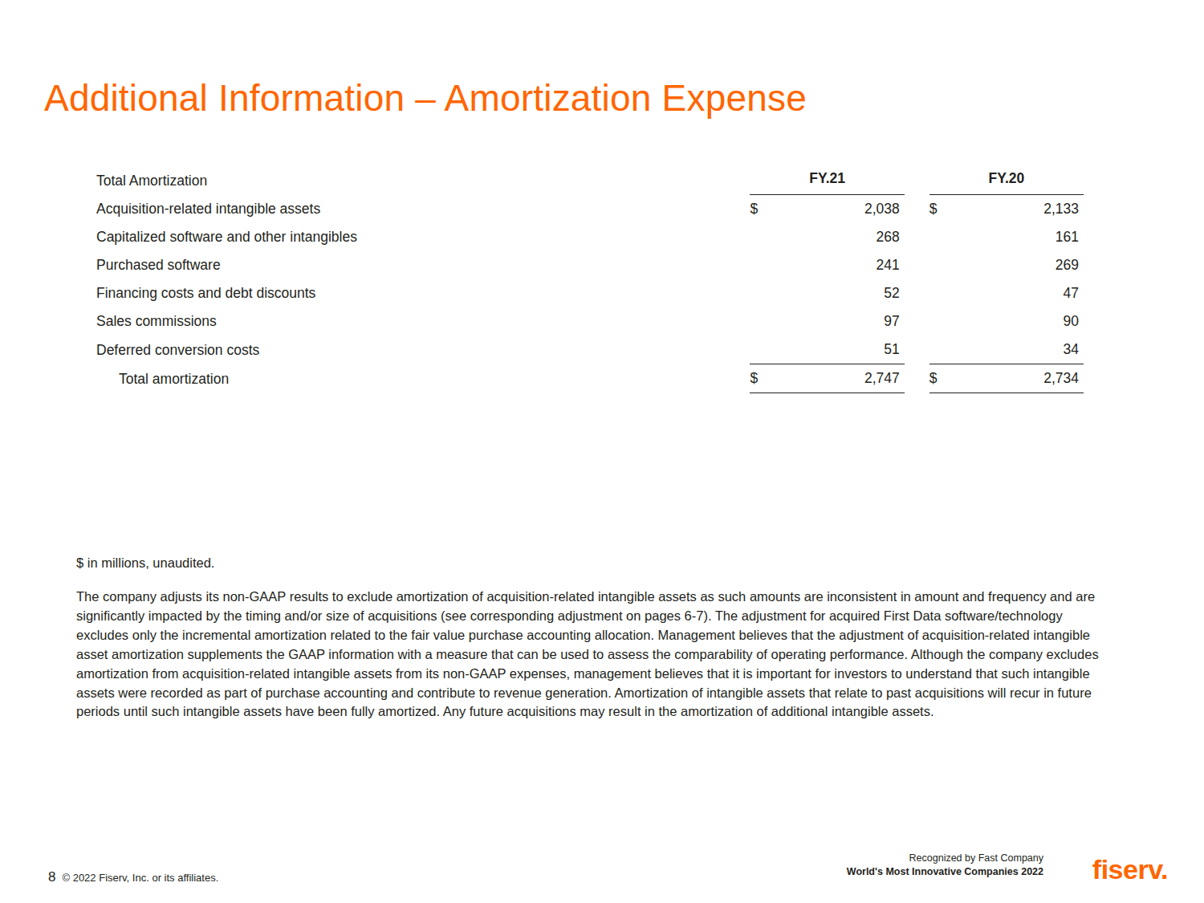Additional Information – Amortization Expense
| Total Amortization | FY.21 | | FY.20 |
| --- | --- | --- | --- |
| Acquisition-related intangible assets | $ | 2,038 | | $ | 2,133 |
| Capitalized software and other intangibles | | 268 | | | 161 |
| Purchased software | | 241 | | | 269 |
| Financing costs and debt discounts | | 52 | | | 47 |
| Sales commissions | | 97 | | | 90 |
| Deferred conversion costs | | 51 | | | 34 |
| Total amortization | $ | 2,747 | | $ | 2,734 |
$ in millions, unaudited.
The company adjusts its non-GAAP results to exclude amortization of acquisition-related intangible assets as such amounts are inconsistent in amount and frequency and are significantly impacted by the timing and/or size of acquisitions (see corresponding adjustment on pages 6-7). The adjustment for acquired First Data software/technology excludes only the incremental amortization related to the fair value purchase accounting allocation. Management believes that the adjustment of acquisition-related intangible asset amortization supplements the GAAP information with a measure that can be used to assess the comparability of operating performance. Although the company excludes amortization from acquisition-related intangible assets from its non-GAAP expenses, management believes that it is important for investors to understand that such intangible assets were recorded as part of purchase accounting and contribute to revenue generation. Amortization of intangible assets that relate to past acquisitions will recur in future periods until such intangible assets have been fully amortized. Any future acquisitions may result in the amortization of additional intangible assets.
8© 2022 Fiserv, Inc. or its affiliates.
Recognized by Fast Company
World's Most Innovative Companies 2022
fiserv.